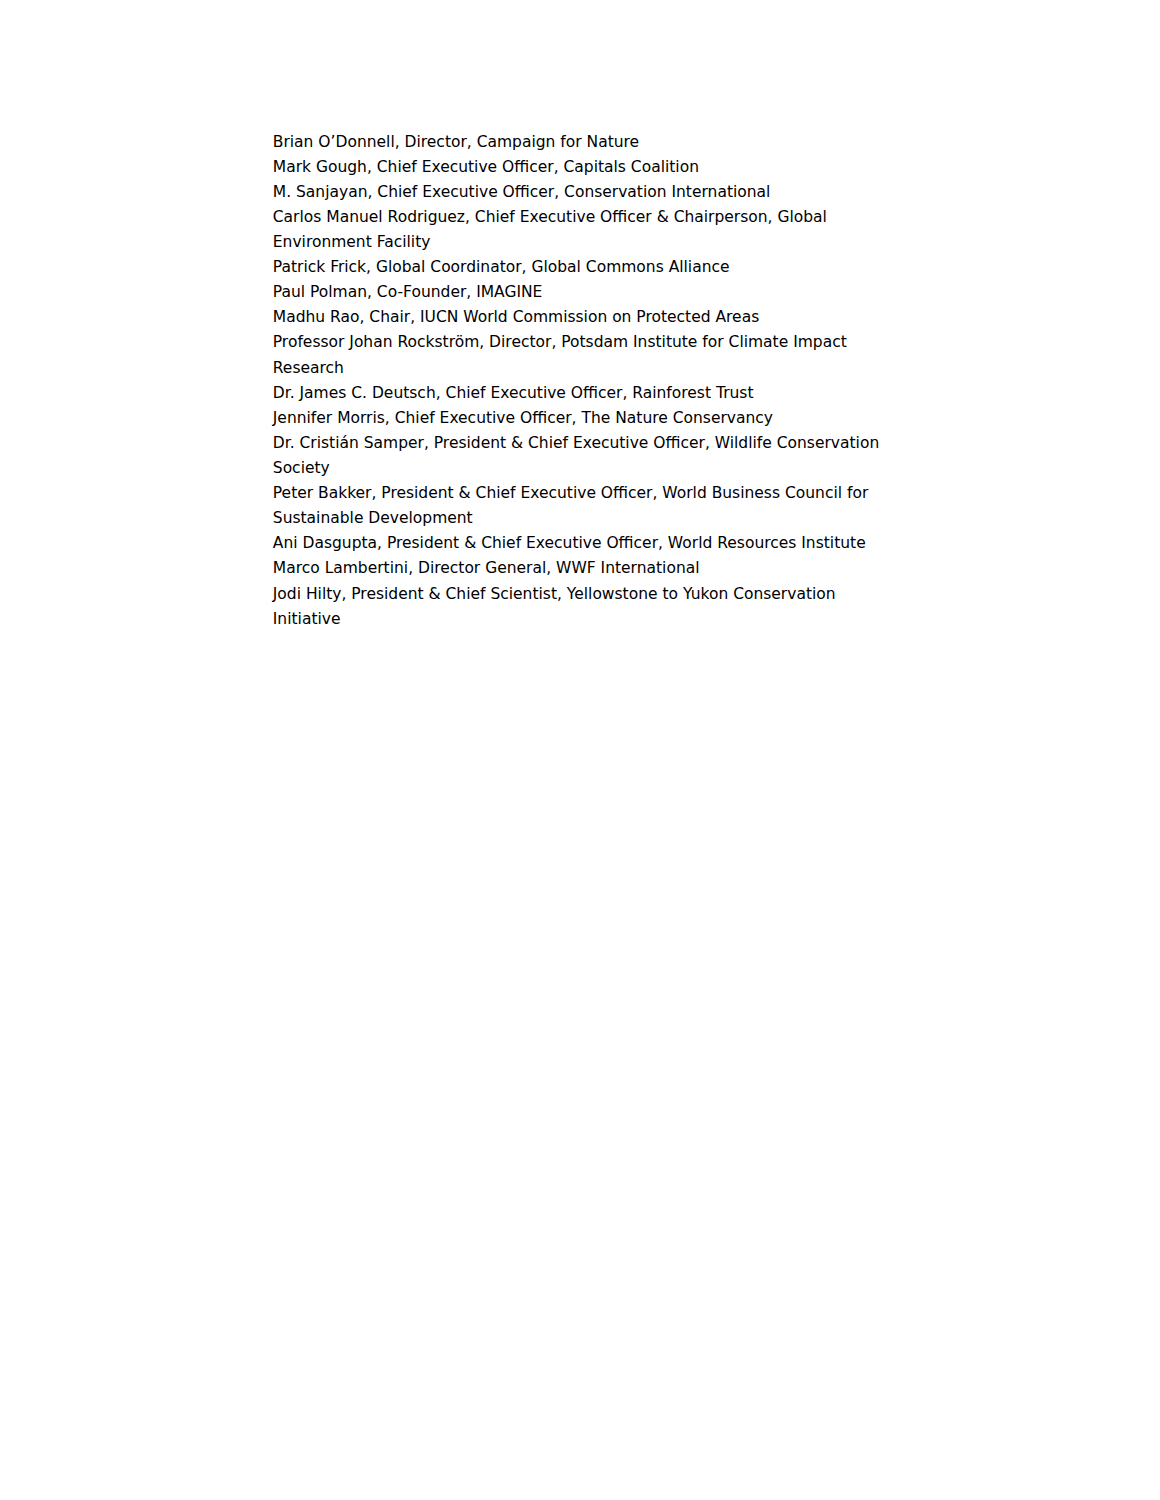Brian O’Donnell, Director, Campaign for Nature
Mark Gough, Chief Executive Officer, Capitals Coalition
M. Sanjayan, Chief Executive Officer, Conservation International
Carlos Manuel Rodriguez, Chief Executive Officer & Chairperson, Global Environment Facility
Patrick Frick, Global Coordinator, Global Commons Alliance
Paul Polman, Co-Founder, IMAGINE
Madhu Rao, Chair, IUCN World Commission on Protected Areas
Professor Johan Rockström, Director, Potsdam Institute for Climate Impact Research
Dr. James C. Deutsch, Chief Executive Officer, Rainforest Trust
Jennifer Morris, Chief Executive Officer, The Nature Conservancy
Dr. Cristián Samper, President & Chief Executive Officer, Wildlife Conservation Society
Peter Bakker, President & Chief Executive Officer, World Business Council for Sustainable Development
Ani Dasgupta, President & Chief Executive Officer, World Resources Institute
Marco Lambertini, Director General, WWF International
Jodi Hilty, President & Chief Scientist, Yellowstone to Yukon Conservation Initiative